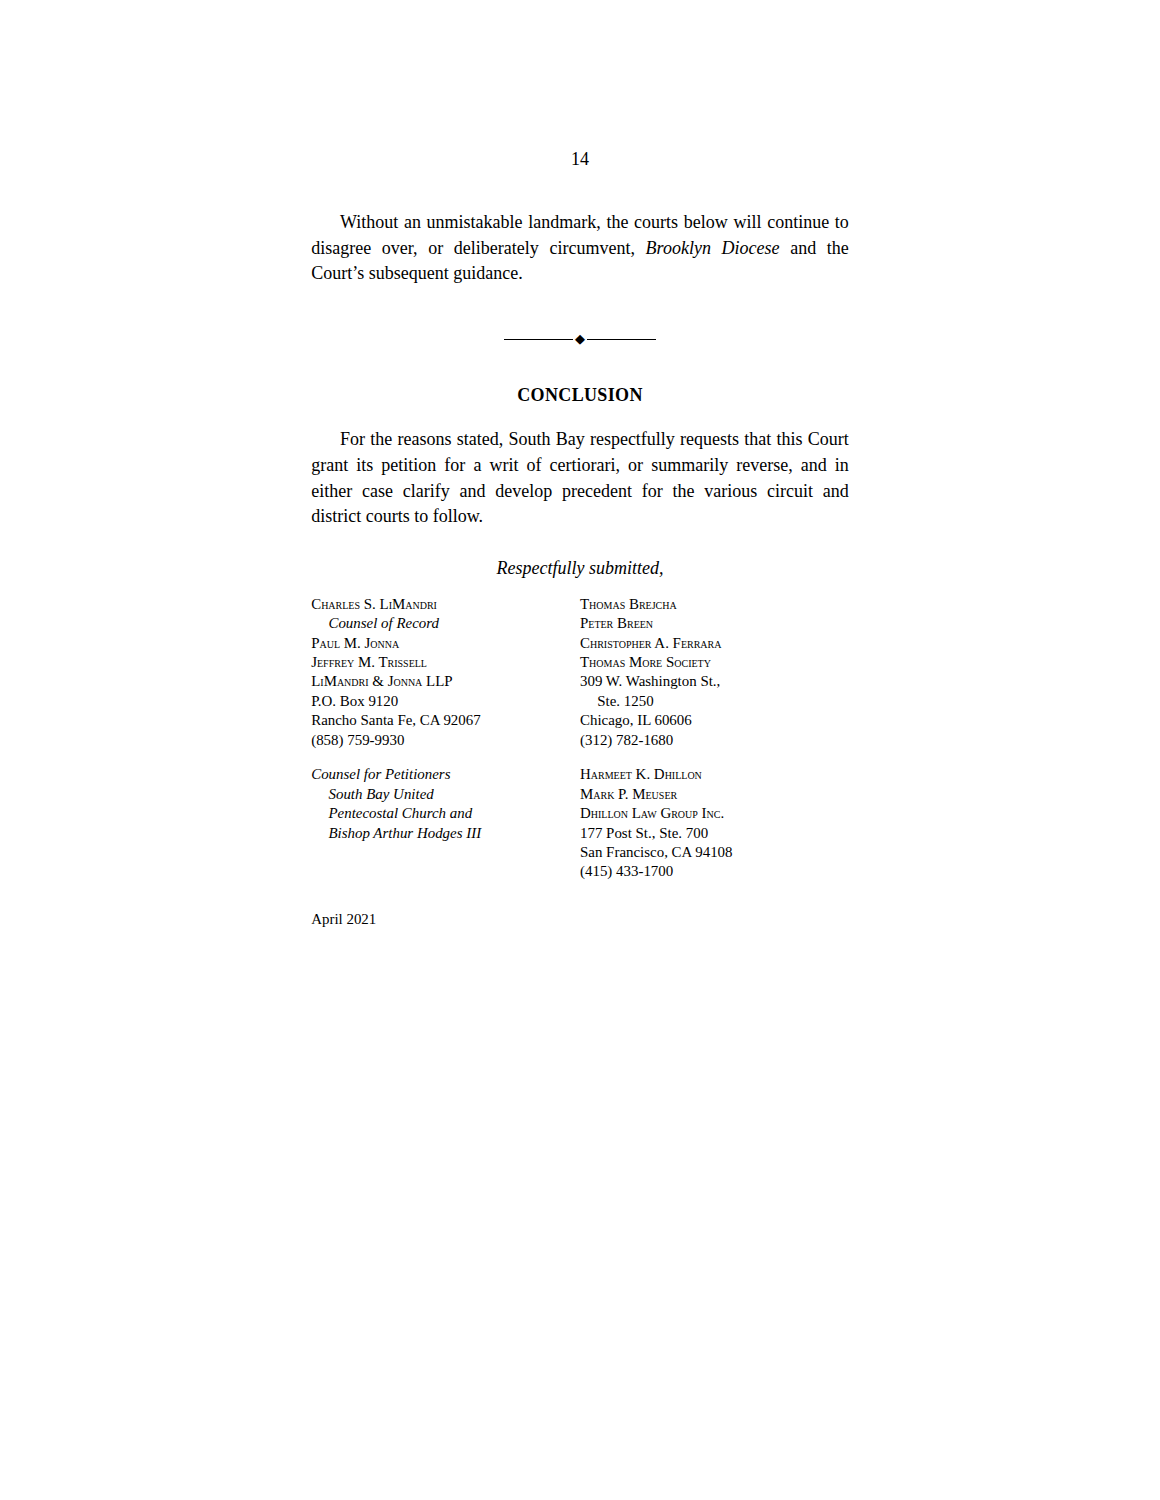14
Without an unmistakable landmark, the courts below will continue to disagree over, or deliberately circumvent, Brooklyn Diocese and the Court’s subsequent guidance.
◆
CONCLUSION
For the reasons stated, South Bay respectfully requests that this Court grant its petition for a writ of certiorari, or summarily reverse, and in either case clarify and develop precedent for the various circuit and district courts to follow.
Respectfully submitted,
| Charles S. LiMandri Counsel of Record Paul M. Jonna Jeffrey M. Trissell LiMandri & Jonna LLP P.O. Box 9120 Rancho Santa Fe, CA 92067 (858) 759-9930 Counsel for Petitioners South Bay United Pentecostal Church and Bishop Arthur Hodges III | Thomas Brejcha Peter Breen Christopher A. Ferrara Thomas More Society 309 W. Washington St., Ste. 1250 Chicago, IL 60606 (312) 782-1680 Harmeet K. Dhillon Mark P. Meuser Dhillon Law Group Inc. 177 Post St., Ste. 700 San Francisco, CA 94108 (415) 433-1700 |
April 2021